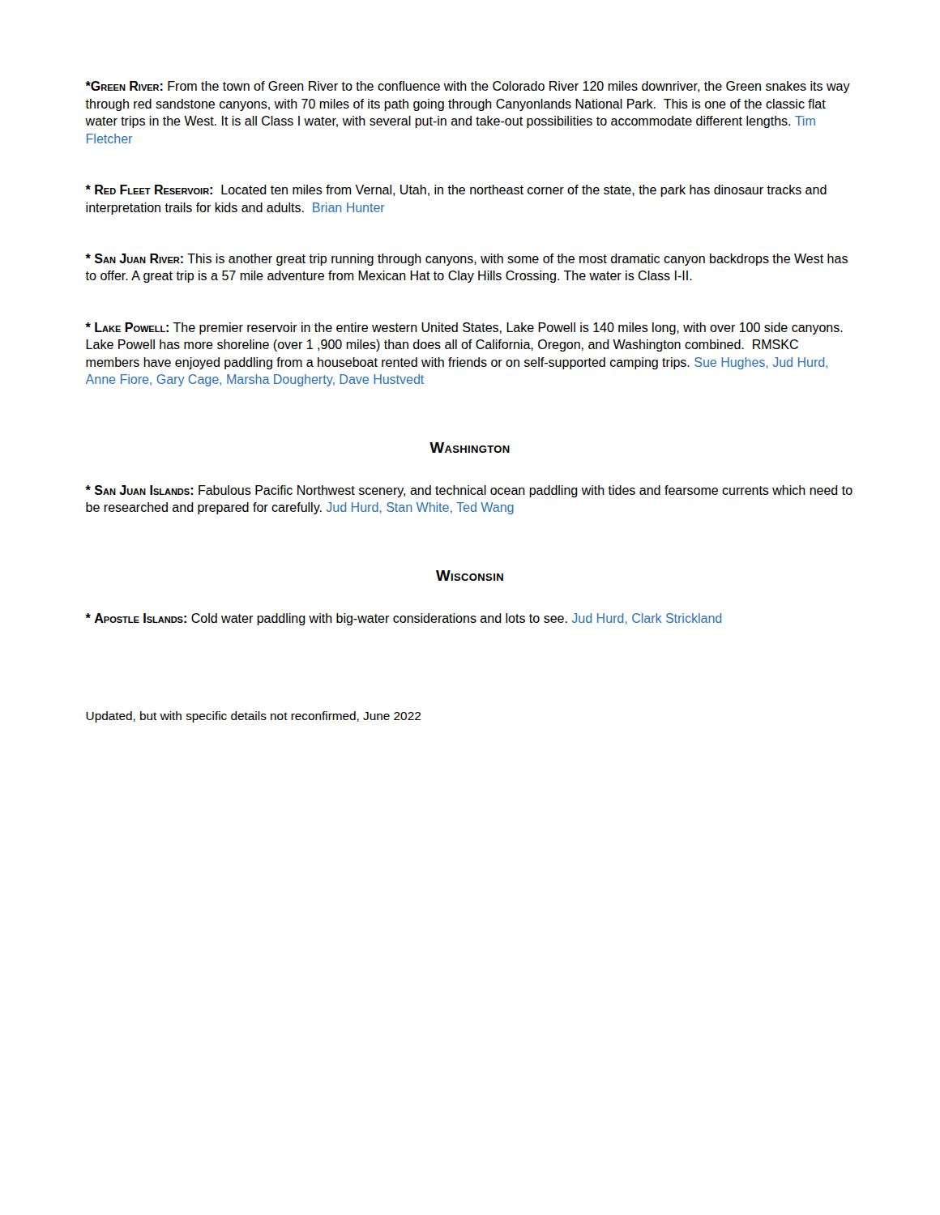*Green River: From the town of Green River to the confluence with the Colorado River 120 miles downriver, the Green snakes its way through red sandstone canyons, with 70 miles of its path going through Canyonlands National Park. This is one of the classic flat water trips in the West. It is all Class I water, with several put-in and take-out possibilities to accommodate different lengths. Tim Fletcher
* Red Fleet Reservoir: Located ten miles from Vernal, Utah, in the northeast corner of the state, the park has dinosaur tracks and interpretation trails for kids and adults. Brian Hunter
* San Juan River: This is another great trip running through canyons, with some of the most dramatic canyon backdrops the West has to offer. A great trip is a 57 mile adventure from Mexican Hat to Clay Hills Crossing. The water is Class I-II.
* Lake Powell: The premier reservoir in the entire western United States, Lake Powell is 140 miles long, with over 100 side canyons. Lake Powell has more shoreline (over 1 ,900 miles) than does all of California, Oregon, and Washington combined. RMSKC members have enjoyed paddling from a houseboat rented with friends or on self-supported camping trips. Sue Hughes, Jud Hurd, Anne Fiore, Gary Cage, Marsha Dougherty, Dave Hustvedt
Washington
* San Juan Islands: Fabulous Pacific Northwest scenery, and technical ocean paddling with tides and fearsome currents which need to be researched and prepared for carefully. Jud Hurd, Stan White, Ted Wang
Wisconsin
* Apostle Islands: Cold water paddling with big-water considerations and lots to see. Jud Hurd, Clark Strickland
Updated, but with specific details not reconfirmed, June 2022